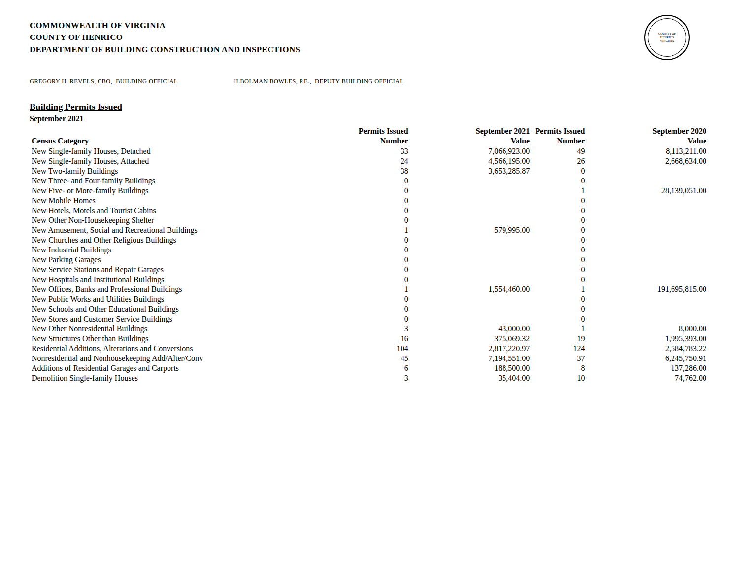COMMONWEALTH OF VIRGINIA
COUNTY OF HENRICO
DEPARTMENT OF BUILDING CONSTRUCTION AND INSPECTIONS
COUNTY OF
HENRICO
VIRGINIA
GREGORY H. REVELS, CBO, BUILDING OFFICIAL H.BOLMAN BOWLES, P.E., DEPUTY BUILDING OFFICIAL
Building Permits Issued
September 2021
| | Permits Issued | September 2021 | Permits Issued | September 2020 |
| --- | --- | --- | --- | --- |
| Census Category | Number | Value | Number | Value |
| New Single-family Houses, Detached | 33 | 7,066,923.00 | 49 | 8,113,211.00 |
| New Single-family Houses, Attached | 24 | 4,566,195.00 | 26 | 2,668,634.00 |
| New Two-family Buildings | 38 | 3,653,285.87 | 0 | |
| New Three- and Four-family Buildings | 0 | | 0 | |
| New Five- or More-family Buildings | 0 | | 1 | 28,139,051.00 |
| New Mobile Homes | 0 | | 0 | |
| New Hotels, Motels and Tourist Cabins | 0 | | 0 | |
| New Other Non-Housekeeping Shelter | 0 | | 0 | |
| New Amusement, Social and Recreational Buildings | 1 | 579,995.00 | 0 | |
| New Churches and Other Religious Buildings | 0 | | 0 | |
| New Industrial Buildings | 0 | | 0 | |
| New Parking Garages | 0 | | 0 | |
| New Service Stations and Repair Garages | 0 | | 0 | |
| New Hospitals and Institutional Buildings | 0 | | 0 | |
| New Offices, Banks and Professional Buildings | 1 | 1,554,460.00 | 1 | 191,695,815.00 |
| New Public Works and Utilities Buildings | 0 | | 0 | |
| New Schools and Other Educational Buildings | 0 | | 0 | |
| New Stores and Customer Service Buildings | 0 | | 0 | |
| New Other Nonresidential Buildings | 3 | 43,000.00 | 1 | 8,000.00 |
| New Structures Other than Buildings | 16 | 375,069.32 | 19 | 1,995,393.00 |
| Residential Additions, Alterations and Conversions | 104 | 2,817,220.97 | 124 | 2,584,783.22 |
| Nonresidential and Nonhousekeeping Add/Alter/Conv | 45 | 7,194,551.00 | 37 | 6,245,750.91 |
| Additions of Residential Garages and Carports | 6 | 188,500.00 | 8 | 137,286.00 |
| Demolition Single-family Houses | 3 | 35,404.00 | 10 | 74,762.00 |